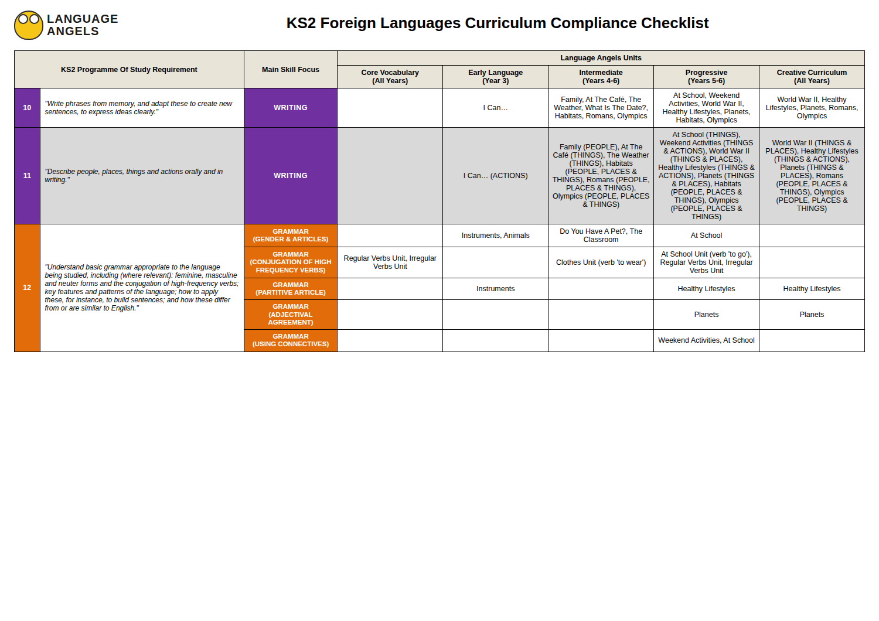LANGUAGE
ANGELS
KS2 Foreign Languages Curriculum Compliance Checklist
| KS2 Programme Of Study Requirement | Main Skill Focus | Language Angels Units |
| --- | --- | --- |
| Core Vocabulary (All Years) | Early Language (Year 3) | Intermediate (Years 4-6) | Progressive (Years 5-6) | Creative Curriculum (All Years) |
| 10 | "Write phrases from memory, and adapt these to create new sentences, to express ideas clearly." | WRITING | | I Can… | Family, At The Café, The Weather, What Is The Date?, Habitats, Romans, Olympics | At School, Weekend Activities, World War II, Healthy Lifestyles, Planets, Habitats, Olympics | World War II, Healthy Lifestyles, Planets, Romans, Olympics |
| 11 | "Describe people, places, things and actions orally and in writing." | WRITING | | I Can… (ACTIONS) | Family (PEOPLE), At The Café (THINGS), The Weather (THINGS), Habitats (PEOPLE, PLACES & THINGS), Romans (PEOPLE, PLACES & THINGS), Olympics (PEOPLE, PLACES & THINGS) | At School (THINGS), Weekend Activities (THINGS & ACTIONS), World War II (THINGS & PLACES), Healthy Lifestyles (THINGS & ACTIONS), Planets (THINGS & PLACES), Habitats (PEOPLE, PLACES & THINGS), Olympics (PEOPLE, PLACES & THINGS) | World War II (THINGS & PLACES), Healthy Lifestyles (THINGS & ACTIONS), Planets (THINGS & PLACES), Romans (PEOPLE, PLACES & THINGS), Olympics (PEOPLE, PLACES & THINGS) |
| 12 | "Understand basic grammar appropriate to the language being studied, including (where relevant): feminine, masculine and neuter forms and the conjugation of high-frequency verbs; key features and patterns of the language; how to apply these, for instance, to build sentences; and how these differ from or are similar to English." | GRAMMAR (GENDER & ARTICLES) | | Instruments, Animals | Do You Have A Pet?, The Classroom | At School | |
| GRAMMAR (CONJUGATION OF HIGH FREQUENCY VERBS) | Regular Verbs Unit, Irregular Verbs Unit | | Clothes Unit (verb 'to wear') | At School Unit (verb 'to go'), Regular Verbs Unit, Irregular Verbs Unit | |
| GRAMMAR (PARTITIVE ARTICLE) | | Instruments | | Healthy Lifestyles | Healthy Lifestyles |
| GRAMMAR (ADJECTIVAL AGREEMENT) | | | | Planets | Planets |
| GRAMMAR (USING CONNECTIVES) | | | | Weekend Activities, At School | |